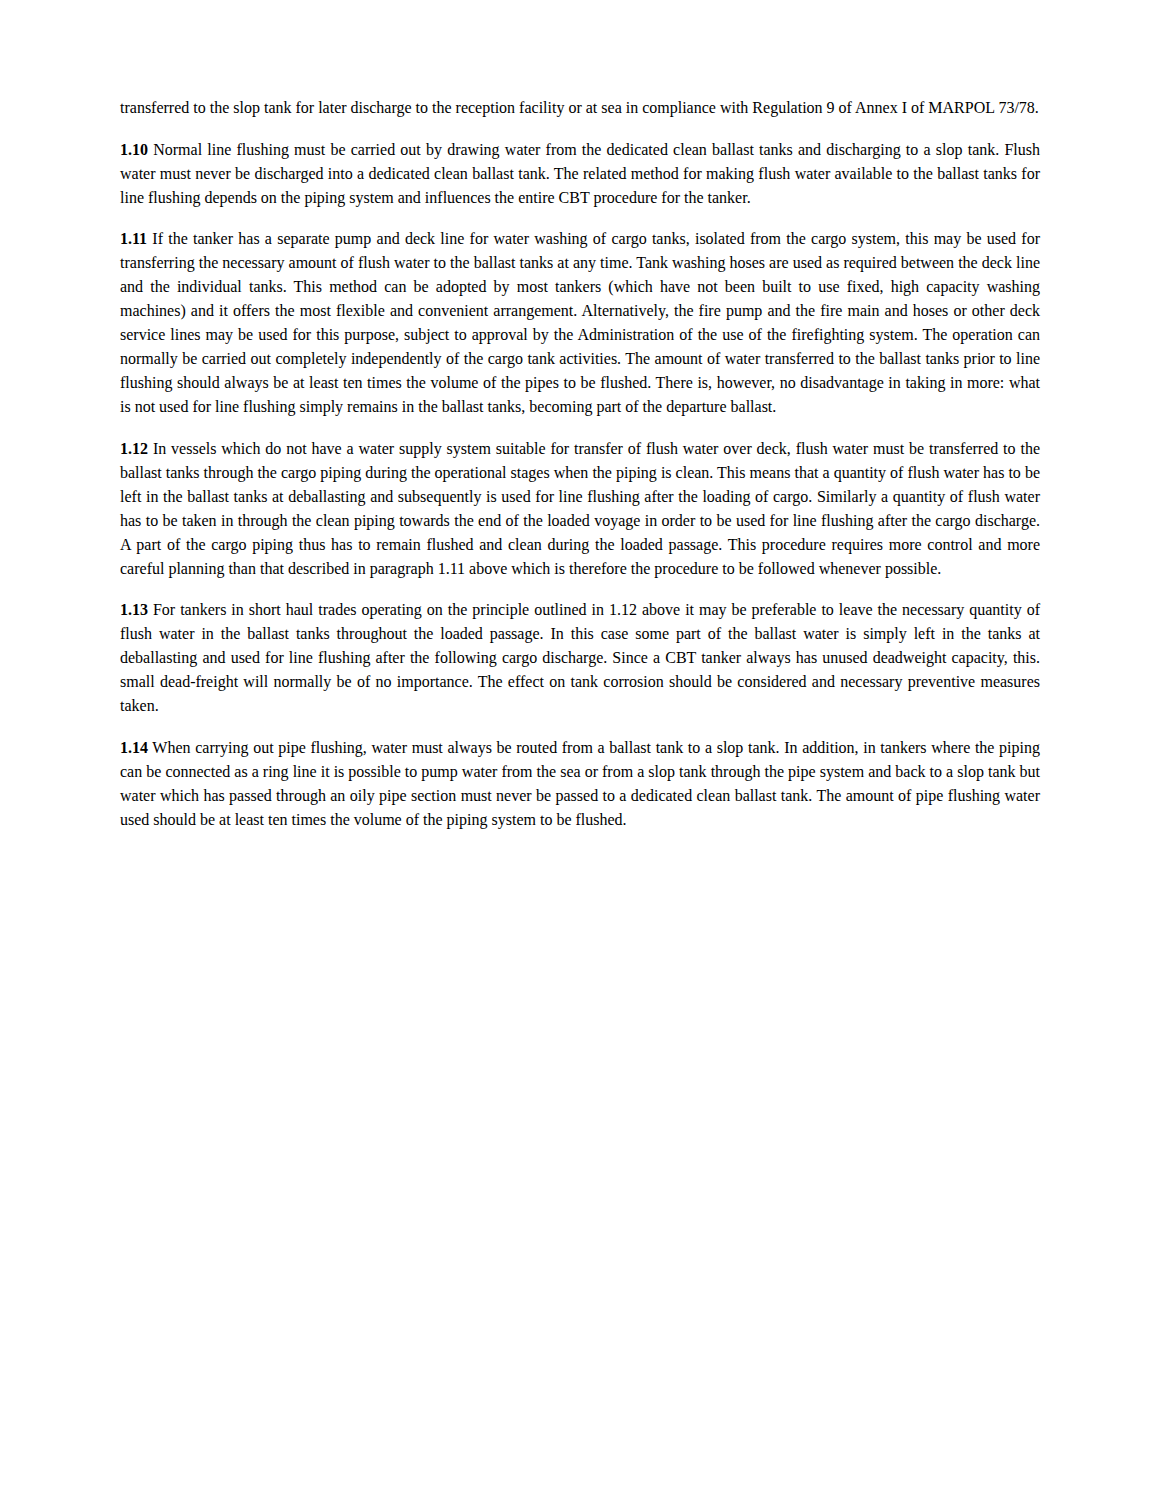transferred to the slop tank for later discharge to the reception facility or at sea in compliance with Regulation 9 of Annex I of MARPOL 73/78.
1.10 Normal line flushing must be carried out by drawing water from the dedicated clean ballast tanks and discharging to a slop tank. Flush water must never be discharged into a dedicated clean ballast tank. The related method for making flush water available to the ballast tanks for line flushing depends on the piping system and influences the entire CBT procedure for the tanker.
1.11 If the tanker has a separate pump and deck line for water washing of cargo tanks, isolated from the cargo system, this may be used for transferring the necessary amount of flush water to the ballast tanks at any time. Tank washing hoses are used as required between the deck line and the individual tanks. This method can be adopted by most tankers (which have not been built to use fixed, high capacity washing machines) and it offers the most flexible and convenient arrangement. Alternatively, the fire pump and the fire main and hoses or other deck service lines may be used for this purpose, subject to approval by the Administration of the use of the firefighting system. The operation can normally be carried out completely independently of the cargo tank activities. The amount of water transferred to the ballast tanks prior to line flushing should always be at least ten times the volume of the pipes to be flushed. There is, however, no disadvantage in taking in more: what is not used for line flushing simply remains in the ballast tanks, becoming part of the departure ballast.
1.12 In vessels which do not have a water supply system suitable for transfer of flush water over deck, flush water must be transferred to the ballast tanks through the cargo piping during the operational stages when the piping is clean. This means that a quantity of flush water has to be left in the ballast tanks at deballasting and subsequently is used for line flushing after the loading of cargo. Similarly a quantity of flush water has to be taken in through the clean piping towards the end of the loaded voyage in order to be used for line flushing after the cargo discharge. A part of the cargo piping thus has to remain flushed and clean during the loaded passage. This procedure requires more control and more careful planning than that described in paragraph 1.11 above which is therefore the procedure to be followed whenever possible.
1.13 For tankers in short haul trades operating on the principle outlined in 1.12 above it may be preferable to leave the necessary quantity of flush water in the ballast tanks throughout the loaded passage. In this case some part of the ballast water is simply left in the tanks at deballasting and used for line flushing after the following cargo discharge. Since a CBT tanker always has unused deadweight capacity, this. small dead-freight will normally be of no importance. The effect on tank corrosion should be considered and necessary preventive measures taken.
1.14 When carrying out pipe flushing, water must always be routed from a ballast tank to a slop tank. In addition, in tankers where the piping can be connected as a ring line it is possible to pump water from the sea or from a slop tank through the pipe system and back to a slop tank but water which has passed through an oily pipe section must never be passed to a dedicated clean ballast tank. The amount of pipe flushing water used should be at least ten times the volume of the piping system to be flushed.